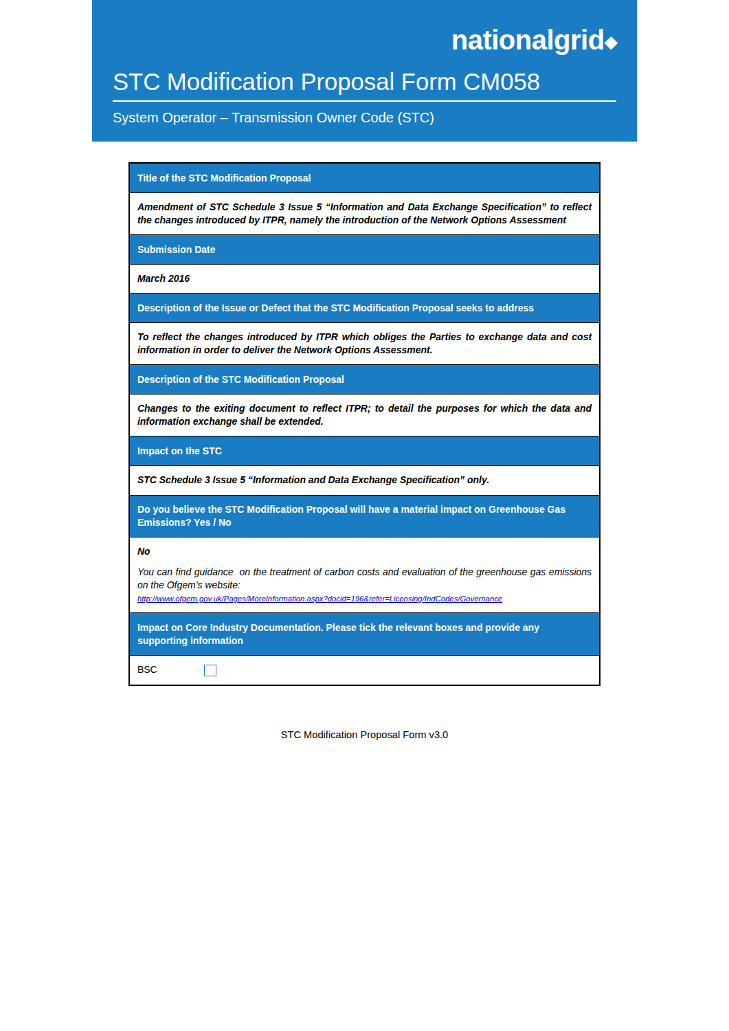nationalgrid◆
STC Modification Proposal Form CM058
System Operator – Transmission Owner Code (STC)
| Title of the STC Modification Proposal |
| Amendment of STC Schedule 3 Issue 5 “Information and Data Exchange Specification” to reflect the changes introduced by ITPR, namely the introduction of the Network Options Assessment |
| Submission Date |
| March 2016 |
| Description of the Issue or Defect that the STC Modification Proposal seeks to address |
| To reflect the changes introduced by ITPR which obliges the Parties to exchange data and cost information in order to deliver the Network Options Assessment. |
| Description of the STC Modification Proposal |
| Changes to the exiting document to reflect ITPR; to detail the purposes for which the data and information exchange shall be extended. |
| Impact on the STC |
| STC Schedule 3 Issue 5 “Information and Data Exchange Specification” only. |
| Do you believe the STC Modification Proposal will have a material impact on Greenhouse Gas Emissions? Yes / No |
| No You can find guidance on the treatment of carbon costs and evaluation of the greenhouse gas emissions on the Ofgem’s website: http://www.ofgem.gov.uk/Pages/MoreInformation.aspx?docid=196&refer=Licensing/IndCodes/Governance |
| Impact on Core Industry Documentation. Please tick the relevant boxes and provide any supporting information |
| BSC |
STC Modification Proposal Form v3.0